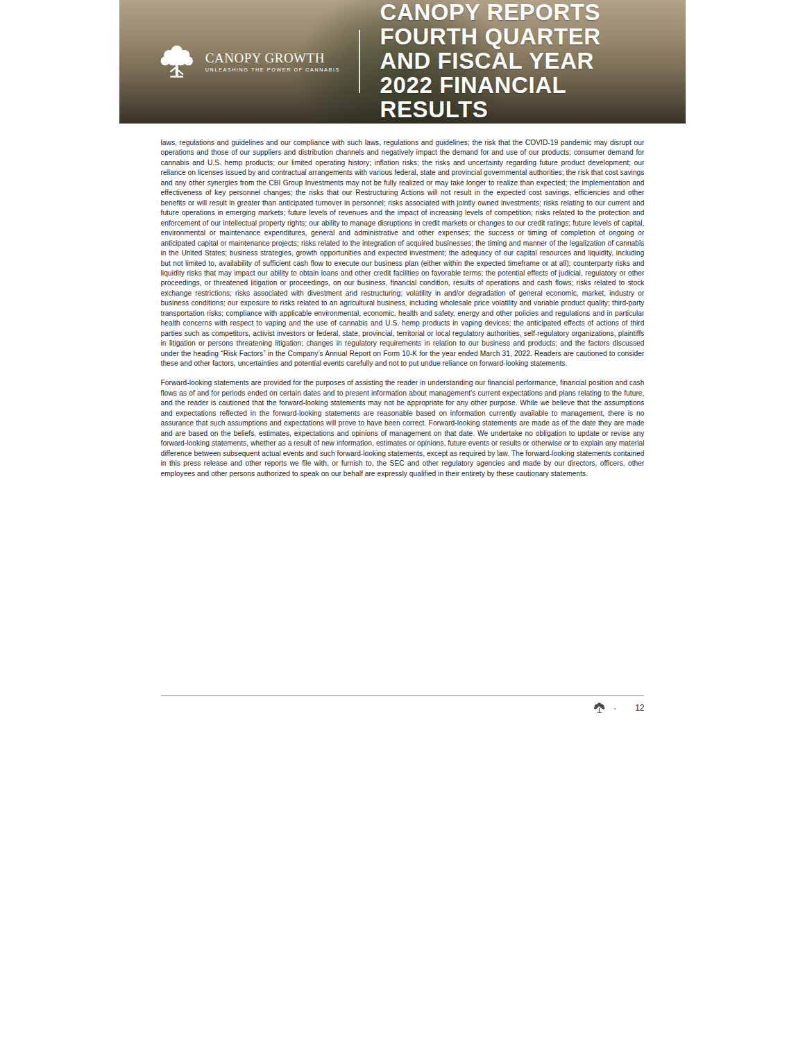CANOPY GROWTH
UNLEASHING THE POWER OF CANNABIS
Canopy Reports Fourth Quarter and Fiscal Year 2022 Financial Results
laws, regulations and guidelines and our compliance with such laws, regulations and guidelines; the risk that the COVID-19 pandemic may disrupt our operations and those of our suppliers and distribution channels and negatively impact the demand for and use of our products; consumer demand for cannabis and U.S. hemp products; our limited operating history; inflation risks; the risks and uncertainty regarding future product development; our reliance on licenses issued by and contractual arrangements with various federal, state and provincial governmental authorities; the risk that cost savings and any other synergies from the CBI Group Investments may not be fully realized or may take longer to realize than expected; the implementation and effectiveness of key personnel changes; the risks that our Restructuring Actions will not result in the expected cost savings, efficiencies and other benefits or will result in greater than anticipated turnover in personnel; risks associated with jointly owned investments; risks relating to our current and future operations in emerging markets; future levels of revenues and the impact of increasing levels of competition; risks related to the protection and enforcement of our intellectual property rights; our ability to manage disruptions in credit markets or changes to our credit ratings; future levels of capital, environmental or maintenance expenditures, general and administrative and other expenses; the success or timing of completion of ongoing or anticipated capital or maintenance projects; risks related to the integration of acquired businesses; the timing and manner of the legalization of cannabis in the United States; business strategies, growth opportunities and expected investment; the adequacy of our capital resources and liquidity, including but not limited to, availability of sufficient cash flow to execute our business plan (either within the expected timeframe or at all); counterparty risks and liquidity risks that may impact our ability to obtain loans and other credit facilities on favorable terms; the potential effects of judicial, regulatory or other proceedings, or threatened litigation or proceedings, on our business, financial condition, results of operations and cash flows; risks related to stock exchange restrictions; risks associated with divestment and restructuring; volatility in and/or degradation of general economic, market, industry or business conditions; our exposure to risks related to an agricultural business, including wholesale price volatility and variable product quality; third-party transportation risks; compliance with applicable environmental, economic, health and safety, energy and other policies and regulations and in particular health concerns with respect to vaping and the use of cannabis and U.S. hemp products in vaping devices; the anticipated effects of actions of third parties such as competitors, activist investors or federal, state, provincial, territorial or local regulatory authorities, self-regulatory organizations, plaintiffs in litigation or persons threatening litigation; changes in regulatory requirements in relation to our business and products; and the factors discussed under the heading “Risk Factors” in the Company’s Annual Report on Form 10-K for the year ended March 31, 2022. Readers are cautioned to consider these and other factors, uncertainties and potential events carefully and not to put undue reliance on forward-looking statements.
Forward-looking statements are provided for the purposes of assisting the reader in understanding our financial performance, financial position and cash flows as of and for periods ended on certain dates and to present information about management’s current expectations and plans relating to the future, and the reader is cautioned that the forward-looking statements may not be appropriate for any other purpose. While we believe that the assumptions and expectations reflected in the forward-looking statements are reasonable based on information currently available to management, there is no assurance that such assumptions and expectations will prove to have been correct. Forward-looking statements are made as of the date they are made and are based on the beliefs, estimates, expectations and opinions of management on that date. We undertake no obligation to update or revise any forward-looking statements, whether as a result of new information, estimates or opinions, future events or results or otherwise or to explain any material difference between subsequent actual events and such forward-looking statements, except as required by law. The forward-looking statements contained in this press release and other reports we file with, or furnish to, the SEC and other regulatory agencies and made by our directors, officers, other employees and other persons authorized to speak on our behalf are expressly qualified in their entirety by these cautionary statements.
- 12